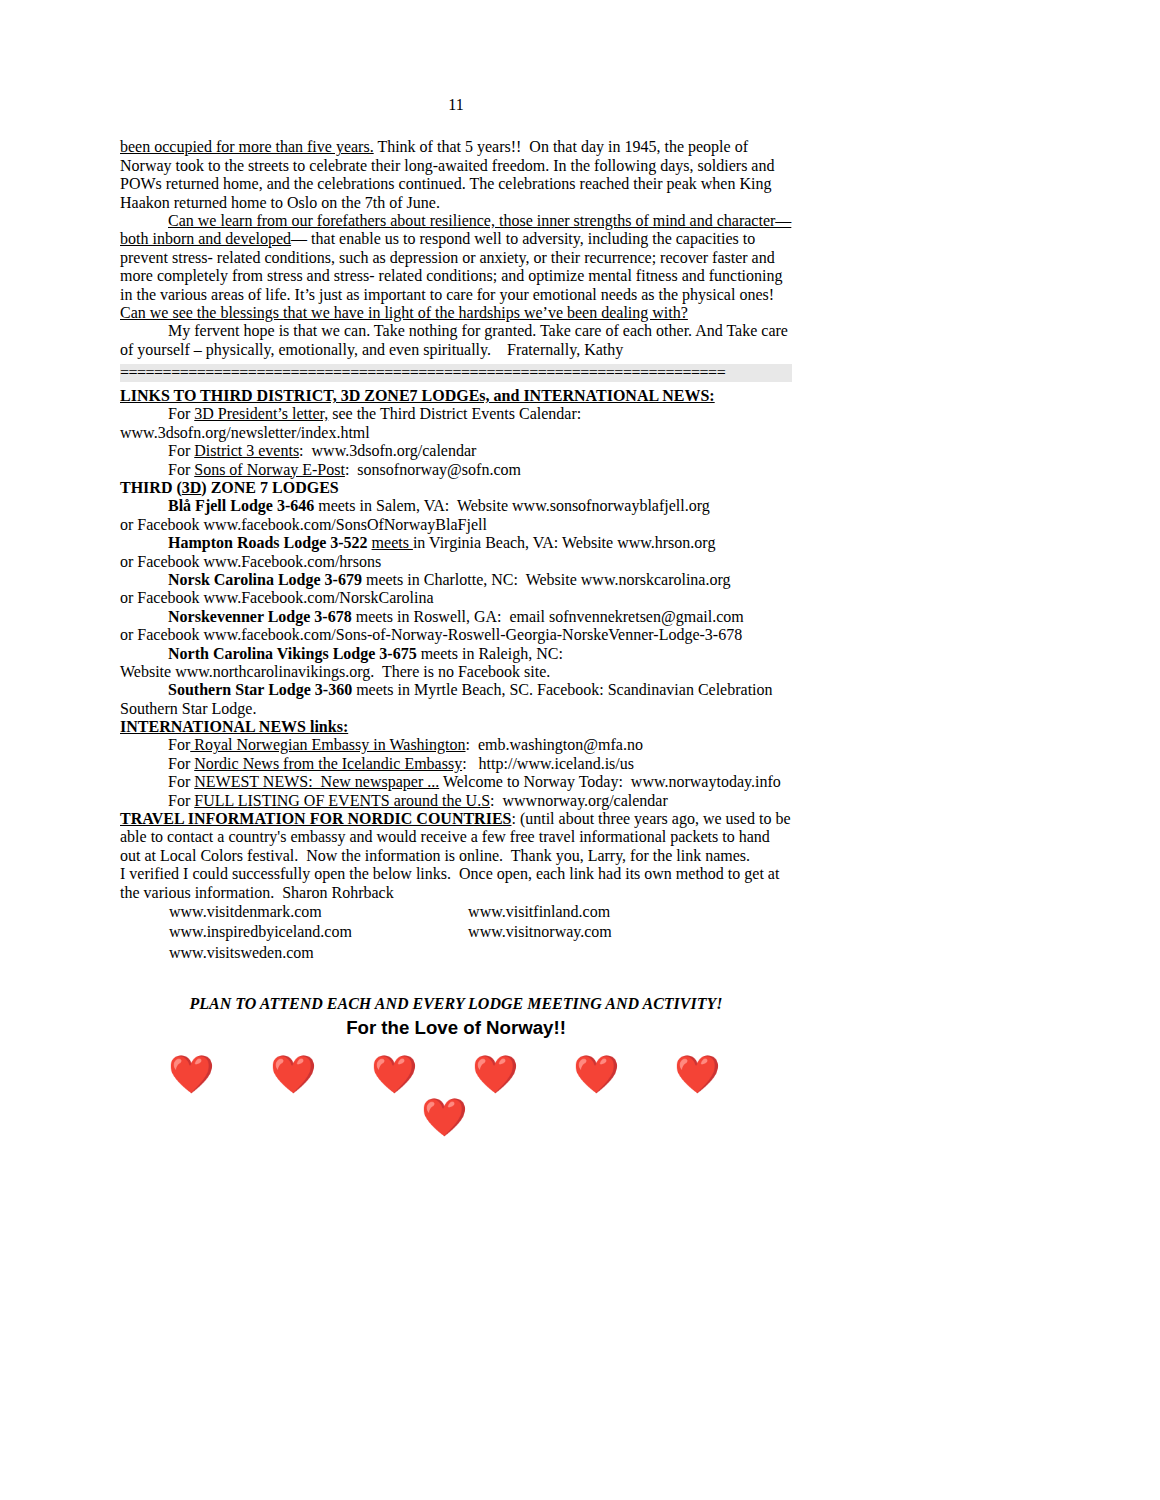11
been occupied for more than five years. Think of that 5 years!! On that day in 1945, the people of Norway took to the streets to celebrate their long-awaited freedom. In the following days, soldiers and POWs returned home, and the celebrations continued. The celebrations reached their peak when King Haakon returned home to Oslo on the 7th of June.
Can we learn from our forefathers about resilience, those inner strengths of mind and character—both inborn and developed— that enable us to respond well to adversity, including the capacities to prevent stress- related conditions, such as depression or anxiety, or their recurrence; recover faster and more completely from stress and stress- related conditions; and optimize mental fitness and functioning in the various areas of life. It’s just as important to care for your emotional needs as the physical ones! Can we see the blessings that we have in light of the hardships we’ve been dealing with?
My fervent hope is that we can. Take nothing for granted. Take care of each other. And Take care of yourself – physically, emotionally, and even spiritually. Fraternally, Kathy
=======================================================================
LINKS TO THIRD DISTRICT, 3D ZONE7 LODGEs, and INTERNATIONAL NEWS:
For 3D President’s letter, see the Third District Events Calendar:
www.3dsofn.org/newsletter/index.html
For District 3 events: www.3dsofn.org/calendar
For Sons of Norway E-Post: sonsofnorway@sofn.com
THIRD (3D) ZONE 7 LODGES
Blå Fjell Lodge 3-646 meets in Salem, VA: Website www.sonsofnorwayblafjell.org
or Facebook www.facebook.com/SonsOfNorwayBlaFjell
Hampton Roads Lodge 3-522 meets in Virginia Beach, VA: Website www.hrson.org
or Facebook www.Facebook.com/hrsons
Norsk Carolina Lodge 3-679 meets in Charlotte, NC: Website www.norskcarolina.org
or Facebook www.Facebook.com/NorskCarolina
Norskevenner Lodge 3-678 meets in Roswell, GA: email sofnvennekretsen@gmail.com
or Facebook www.facebook.com/Sons-of-Norway-Roswell-Georgia-NorskeVenner-Lodge-3-678
North Carolina Vikings Lodge 3-675 meets in Raleigh, NC:
Website www.northcarolinavikings.org. There is no Facebook site.
Southern Star Lodge 3-360 meets in Myrtle Beach, SC. Facebook: Scandinavian Celebration Southern Star Lodge.
INTERNATIONAL NEWS links:
For Royal Norwegian Embassy in Washington: emb.washington@mfa.no
For Nordic News from the Icelandic Embassy: http://www.iceland.is/us
For NEWEST NEWS: New newspaper ... Welcome to Norway Today: www.norwaytoday.info
For FULL LISTING OF EVENTS around the U.S: wwwnorway.org/calendar
TRAVEL INFORMATION FOR NORDIC COUNTRIES: (until about three years ago, we used to be able to contact a country's embassy and would receive a few free travel informational packets to hand out at Local Colors festival. Now the information is online. Thank you, Larry, for the link names.
I verified I could successfully open the below links. Once open, each link had its own method to get at the various information. Sharon Rohrback
| www.visitdenmark.com | www.visitfinland.com |
| www.inspiredbyiceland.com | www.visitnorway.com |
| www.visitsweden.com | |
PLAN TO ATTEND EACH AND EVERY LODGE MEETING AND ACTIVITY!
For the Love of Norway!!
❤️ ❤️ ❤️ ❤️ ❤️ ❤️ ❤️